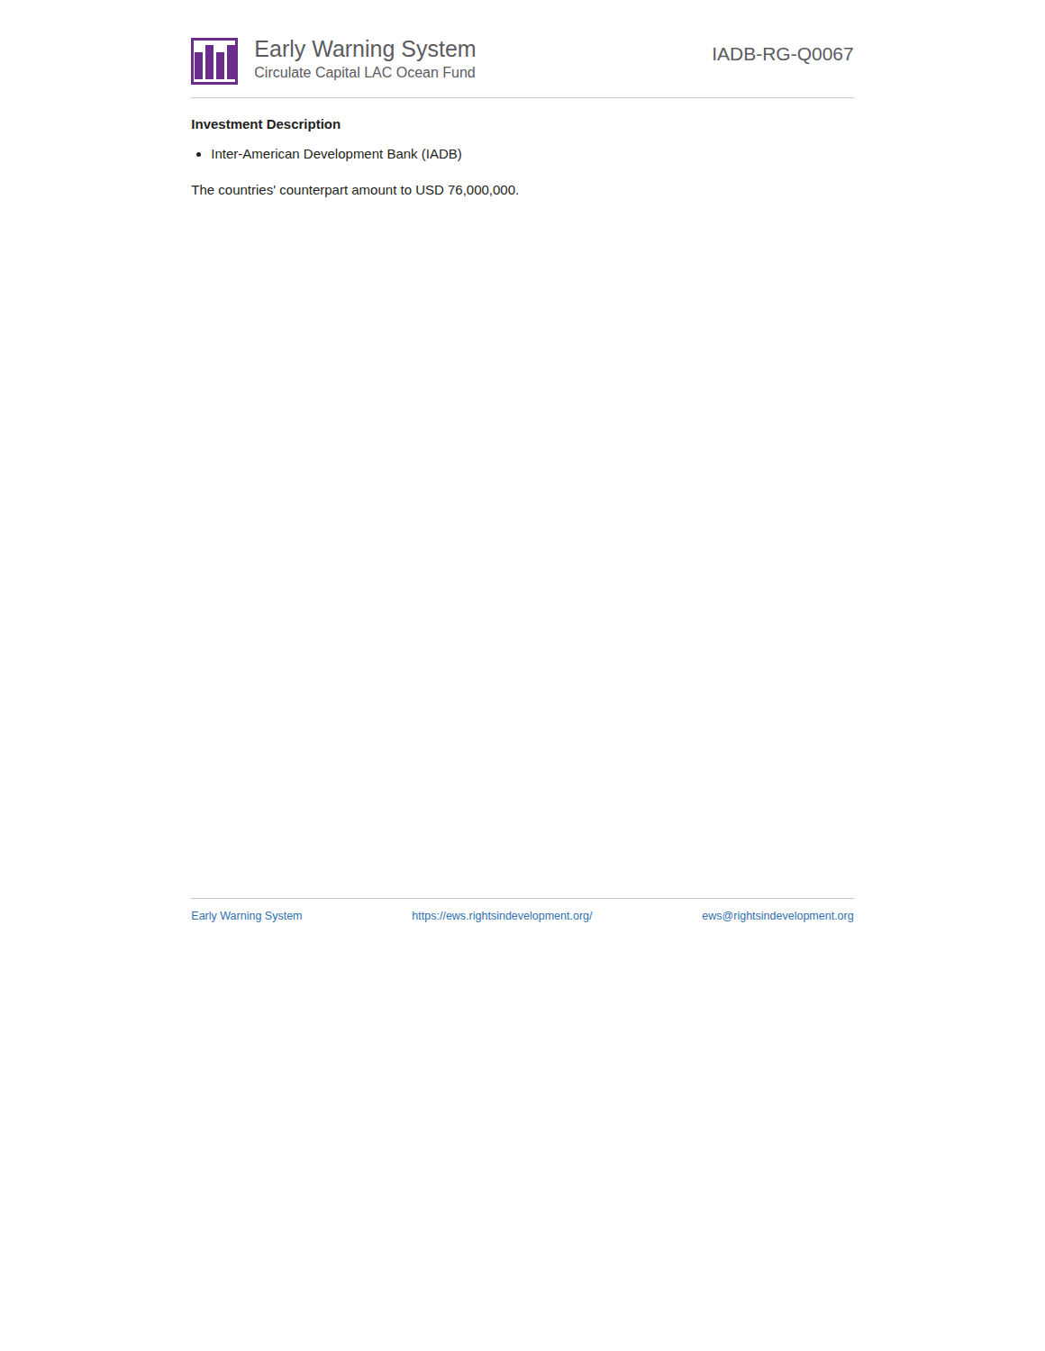Early Warning System
Circulate Capital LAC Ocean Fund
IADB-RG-Q0067
Investment Description
Inter-American Development Bank (IADB)
The countries' counterpart amount to USD 76,000,000.
Early Warning System
https://ews.rightsindevelopment.org/
ews@rightsindevelopment.org